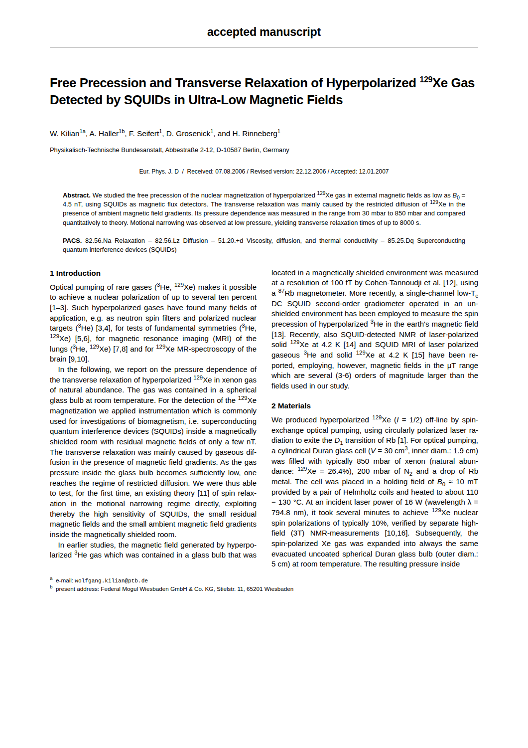accepted manuscript
Free Precession and Transverse Relaxation of Hyperpolarized 129Xe Gas Detected by SQUIDs in Ultra-Low Magnetic Fields
W. Kilian1a, A. Haller1b, F. Seifert1, D. Grosenick1, and H. Rinneberg1
Physikalisch-Technische Bundesanstalt, Abbestraße 2-12, D-10587 Berlin, Germany
Eur. Phys. J. D / Received: 07.08.2006 / Revised version: 22.12.2006 / Accepted: 12.01.2007
Abstract. We studied the free precession of the nuclear magnetization of hyperpolarized 129Xe gas in external magnetic fields as low as B0 = 4.5 nT, using SQUIDs as magnetic flux detectors. The transverse relaxation was mainly caused by the restricted diffusion of 129Xe in the presence of ambient magnetic field gradients. Its pressure dependence was measured in the range from 30 mbar to 850 mbar and compared quantitatively to theory. Motional narrowing was observed at low pressure, yielding transverse relaxation times of up to 8000 s.
PACS. 82.56.Na Relaxation – 82.56.Lz Diffusion – 51.20.+d Viscosity, diffusion, and thermal conductivity – 85.25.Dq Superconducting quantum interference devices (SQUIDs)
1 Introduction
Optical pumping of rare gases (3He, 129Xe) makes it possible to achieve a nuclear polarization of up to several ten percent [1–3]. Such hyperpolarized gases have found many fields of application, e.g. as neutron spin filters and polarized nuclear targets (3He) [3,4], for tests of fundamental symmetries (3He, 129Xe) [5,6], for magnetic resonance imaging (MRI) of the lungs (3He, 129Xe) [7,8] and for 129Xe MR-spectroscopy of the brain [9,10].
In the following, we report on the pressure dependence of the transverse relaxation of hyperpolarized 129Xe in xenon gas of natural abundance. The gas was contained in a spherical glass bulb at room temperature. For the detection of the 129Xe magnetization we applied instrumentation which is commonly used for investigations of biomagnetism, i.e. superconducting quantum interference devices (SQUIDs) inside a magnetically shielded room with residual magnetic fields of only a few nT. The transverse relaxation was mainly caused by gaseous diffusion in the presence of magnetic field gradients. As the gas pressure inside the glass bulb becomes sufficiently low, one reaches the regime of restricted diffusion. We were thus able to test, for the first time, an existing theory [11] of spin relaxation in the motional narrowing regime directly, exploiting thereby the high sensitivity of SQUIDs, the small residual magnetic fields and the small ambient magnetic field gradients inside the magnetically shielded room.
In earlier studies, the magnetic field generated by hyperpolarized 3He gas which was contained in a glass bulb that was located in a magnetically shielded environment was measured at a resolution of 100 fT by Cohen-Tannoudji et al. [12], using a 87Rb magnetometer. More recently, a single-channel low-Tc DC SQUID second-order gradiometer operated in an unshielded environment has been employed to measure the spin precession of hyperpolarized 3He in the earth's magnetic field [13]. Recently, also SQUID-detected NMR of laser-polarized solid 129Xe at 4.2 K [14] and SQUID MRI of laser polarized gaseous 3He and solid 129Xe at 4.2 K [15] have been reported, employing, however, magnetic fields in the μT range which are several (3-6) orders of magnitude larger than the fields used in our study.
2 Materials
We produced hyperpolarized 129Xe (I = 1/2) off-line by spin-exchange optical pumping, using circularly polarized laser radiation to exite the D1 transition of Rb [1]. For optical pumping, a cylindrical Duran glass cell (V = 30 cm3, inner diam.: 1.9 cm) was filled with typically 850 mbar of xenon (natural abundance: 129Xe = 26.4%), 200 mbar of N2 and a drop of Rb metal. The cell was placed in a holding field of B0 ≈ 10 mT provided by a pair of Helmholtz coils and heated to about 110 − 130 °C. At an incident laser power of 16 W (wavelength λ = 794.8 nm), it took several minutes to achieve 129Xe nuclear spin polarizations of typically 10%, verified by separate high-field (3T) NMR-measurements [10,16]. Subsequently, the spin-polarized Xe gas was expanded into always the same evacuated uncoated spherical Duran glass bulb (outer diam.: 5 cm) at room temperature. The resulting pressure inside
a e-mail: wolfgang.kilian@ptb.de
b present address: Federal Mogul Wiesbaden GmbH & Co. KG, Stielstr. 11, 65201 Wiesbaden